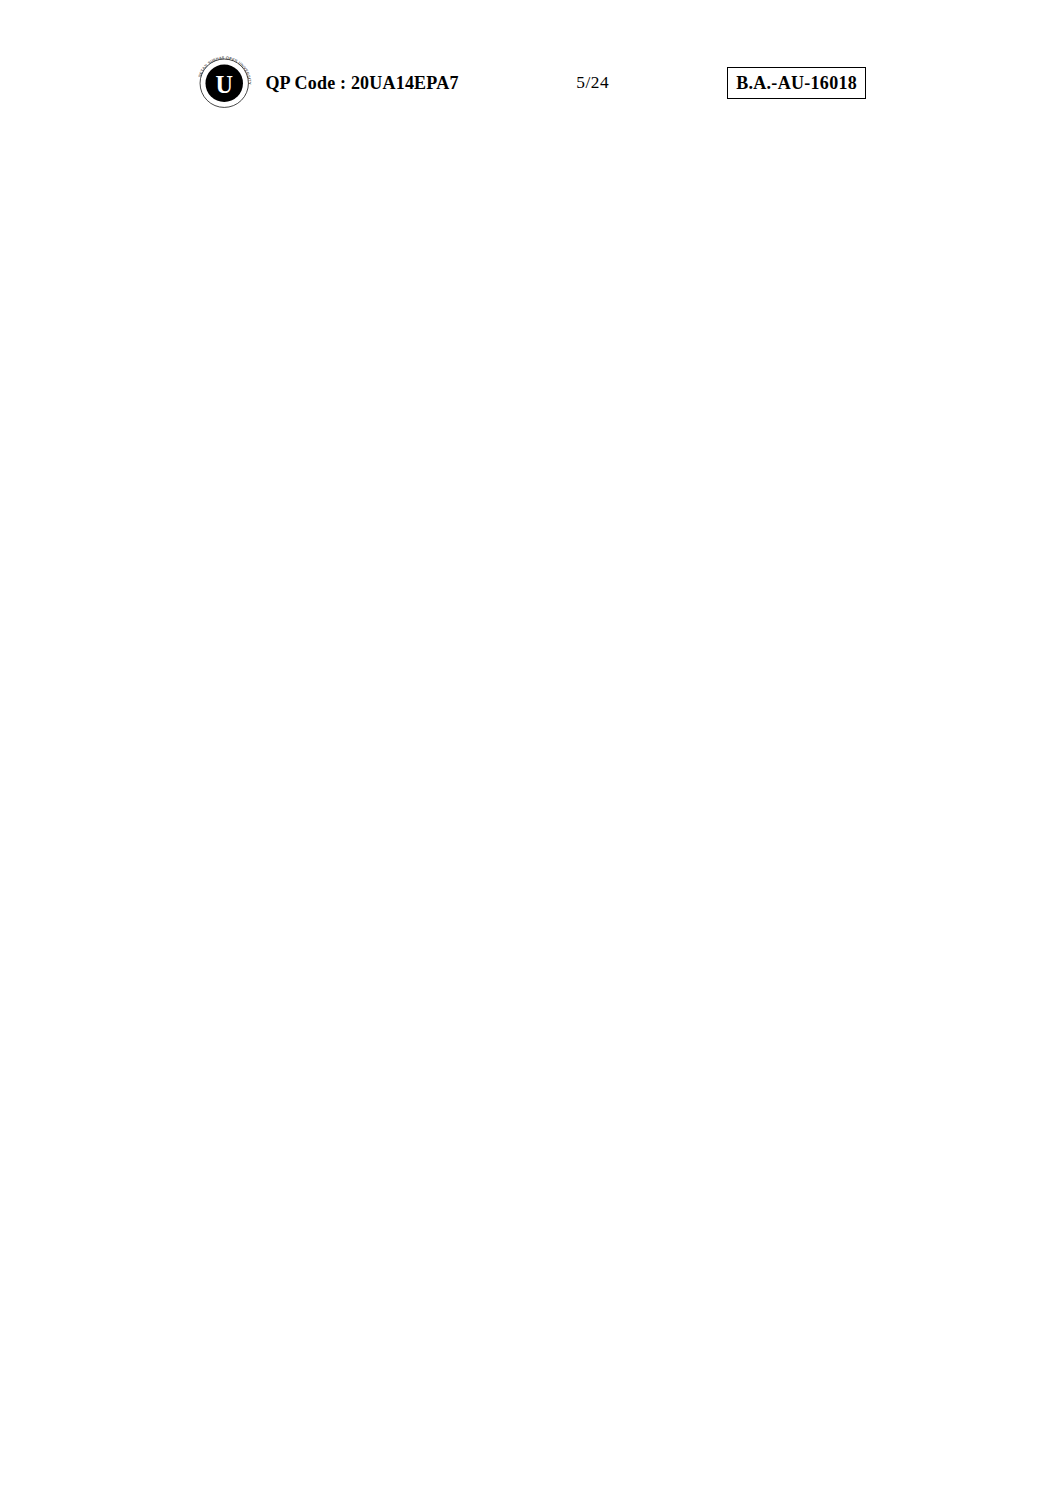U NETAJI SUBHAS OPEN UNIVERSITY
QP Code : 20UA14EPA7
5/24
B.A.-AU-16018